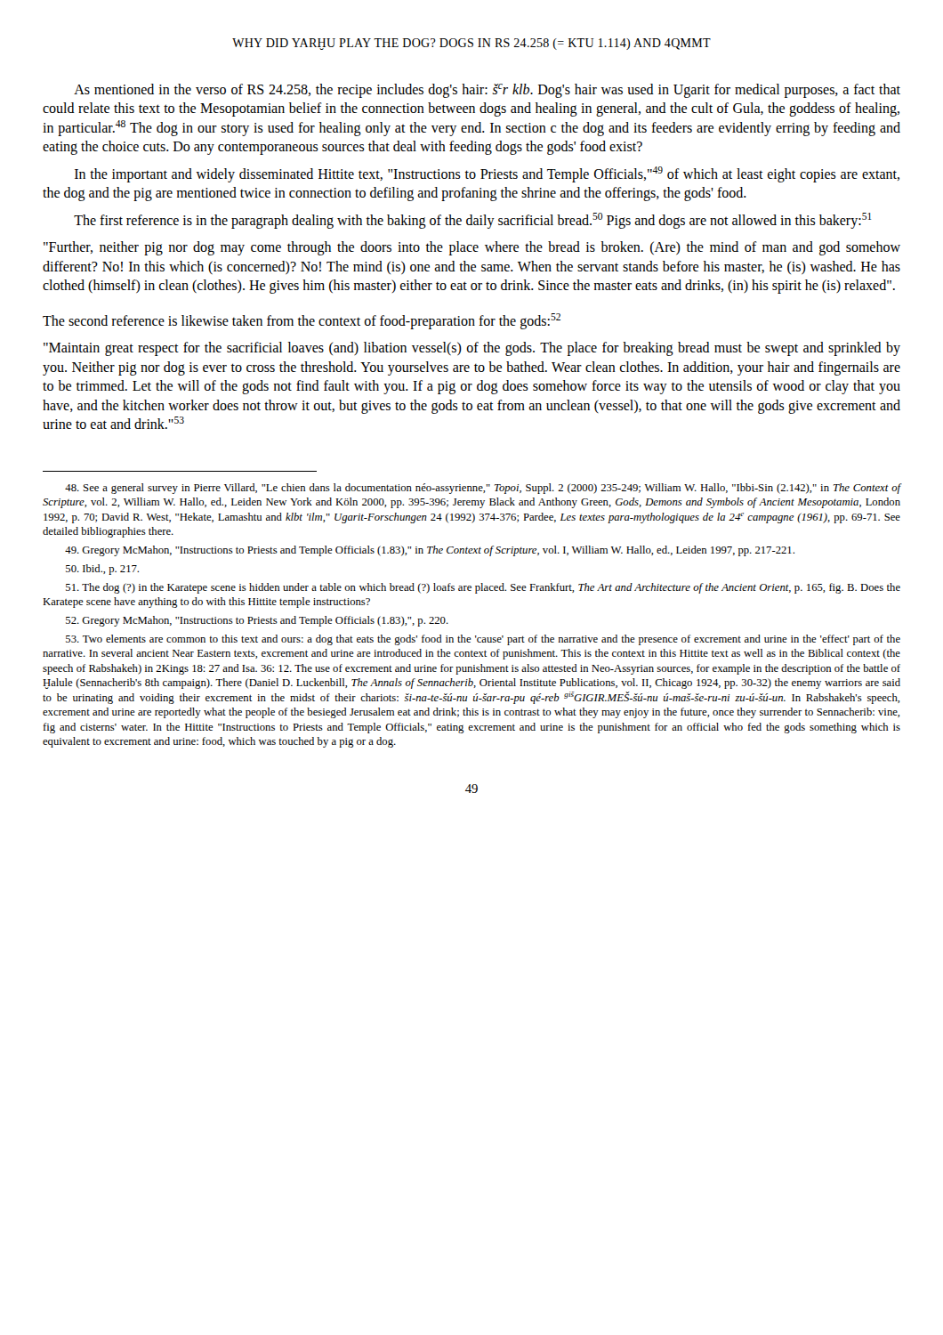WHY DID YARḪU PLAY THE DOG? DOGS IN RS 24.258 (= KTU 1.114) AND 4QMMT
As mentioned in the verso of RS 24.258, the recipe includes dog's hair: šcr klb. Dog's hair was used in Ugarit for medical purposes, a fact that could relate this text to the Mesopotamian belief in the connection between dogs and healing in general, and the cult of Gula, the goddess of healing, in particular.48 The dog in our story is used for healing only at the very end. In section c the dog and its feeders are evidently erring by feeding and eating the choice cuts. Do any contemporaneous sources that deal with feeding dogs the gods' food exist?
In the important and widely disseminated Hittite text, "Instructions to Priests and Temple Officials,"49 of which at least eight copies are extant, the dog and the pig are mentioned twice in connection to defiling and profaning the shrine and the offerings, the gods' food.
The first reference is in the paragraph dealing with the baking of the daily sacrificial bread.50 Pigs and dogs are not allowed in this bakery:51
"Further, neither pig nor dog may come through the doors into the place where the bread is broken. (Are) the mind of man and god somehow different? No! In this which (is concerned)? No! The mind (is) one and the same. When the servant stands before his master, he (is) washed. He has clothed (himself) in clean (clothes). He gives him (his master) either to eat or to drink. Since the master eats and drinks, (in) his spirit he (is) relaxed".
The second reference is likewise taken from the context of food-preparation for the gods:52
"Maintain great respect for the sacrificial loaves (and) libation vessel(s) of the gods. The place for breaking bread must be swept and sprinkled by you. Neither pig nor dog is ever to cross the threshold. You yourselves are to be bathed. Wear clean clothes. In addition, your hair and fingernails are to be trimmed. Let the will of the gods not find fault with you. If a pig or dog does somehow force its way to the utensils of wood or clay that you have, and the kitchen worker does not throw it out, but gives to the gods to eat from an unclean (vessel), to that one will the gods give excrement and urine to eat and drink."53
48. See a general survey in Pierre Villard, "Le chien dans la documentation néo-assyrienne," Topoi, Suppl. 2 (2000) 235-249; William W. Hallo, "Ibbi-Sin (2.142)," in The Context of Scripture, vol. 2, William W. Hallo, ed., Leiden New York and Köln 2000, pp. 395-396; Jeremy Black and Anthony Green, Gods, Demons and Symbols of Ancient Mesopotamia, London 1992, p. 70; David R. West, "Hekate, Lamashtu and klbt 'ilm," Ugarit-Forschungen 24 (1992) 374-376; Pardee, Les textes para-mythologiques de la 24e campagne (1961), pp. 69-71. See detailed bibliographies there.
49. Gregory McMahon, "Instructions to Priests and Temple Officials (1.83)," in The Context of Scripture, vol. I, William W. Hallo, ed., Leiden 1997, pp. 217-221.
50. Ibid., p. 217.
51. The dog (?) in the Karatepe scene is hidden under a table on which bread (?) loafs are placed. See Frankfurt, The Art and Architecture of the Ancient Orient, p. 165, fig. B. Does the Karatepe scene have anything to do with this Hittite temple instructions?
52. Gregory McMahon, "Instructions to Priests and Temple Officials (1.83),", p. 220.
53. Two elements are common to this text and ours: a dog that eats the gods' food in the 'cause' part of the narrative and the presence of excrement and urine in the 'effect' part of the narrative. In several ancient Near Eastern texts, excrement and urine are introduced in the context of punishment. This is the context in this Hittite text as well as in the Biblical context (the speech of Rabshakeh) in 2Kings 18: 27 and Isa. 36: 12. The use of excrement and urine for punishment is also attested in Neo-Assyrian sources, for example in the description of the battle of Ḫalule (Sennacherib's 8th campaign). There (Daniel D. Luckenbill, The Annals of Sennacherib, Oriental Institute Publications, vol. II, Chicago 1924, pp. 30-32) the enemy warriors are said to be urinating and voiding their excrement in the midst of their chariots: ši-na-te-šú-nu ú-šar-ra-pu qé-reb gišGIGIR.MEŠ-šú-nu ú-maš-še-ru-ni zu-ú-šú-un. In Rabshakeh's speech, excrement and urine are reportedly what the people of the besieged Jerusalem eat and drink; this is in contrast to what they may enjoy in the future, once they surrender to Sennacherib: vine, fig and cisterns' water. In the Hittite "Instructions to Priests and Temple Officials," eating excrement and urine is the punishment for an official who fed the gods something which is equivalent to excrement and urine: food, which was touched by a pig or a dog.
49